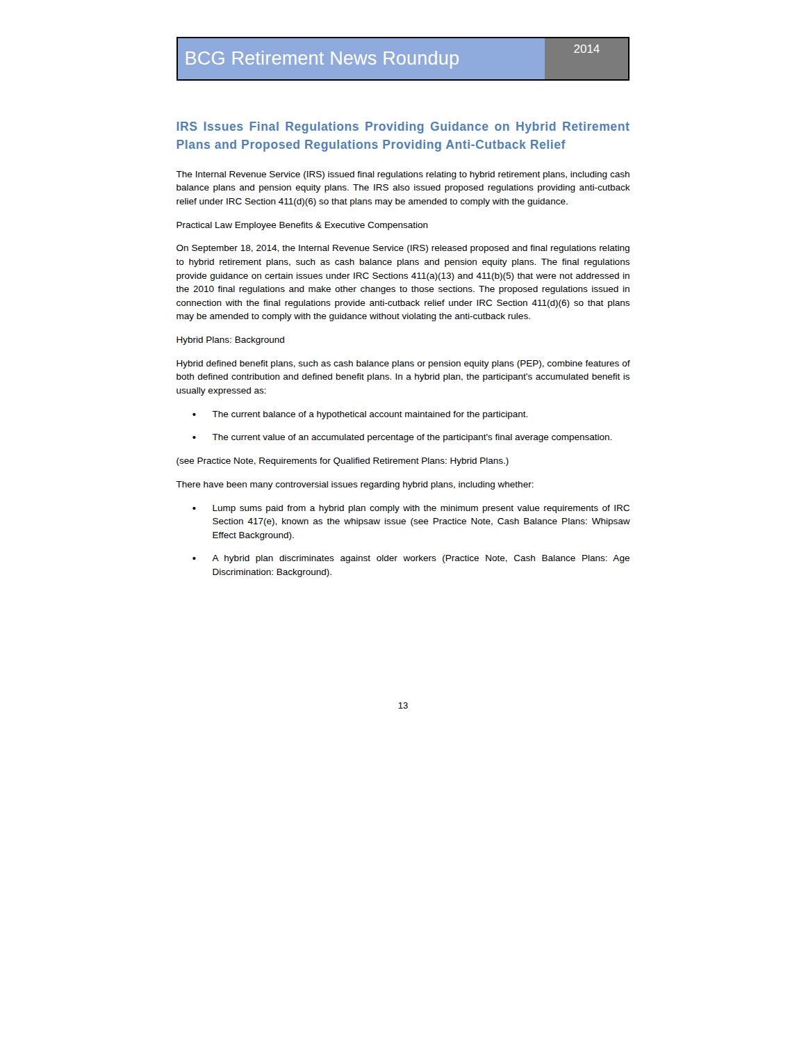BCG Retirement News Roundup
2014
IRS Issues Final Regulations Providing Guidance on Hybrid Retirement Plans and Proposed Regulations Providing Anti-Cutback Relief
The Internal Revenue Service (IRS) issued final regulations relating to hybrid retirement plans, including cash balance plans and pension equity plans. The IRS also issued proposed regulations providing anti-cutback relief under IRC Section 411(d)(6) so that plans may be amended to comply with the guidance.
Practical Law Employee Benefits & Executive Compensation
On September 18, 2014, the Internal Revenue Service (IRS) released proposed and final regulations relating to hybrid retirement plans, such as cash balance plans and pension equity plans. The final regulations provide guidance on certain issues under IRC Sections 411(a)(13) and 411(b)(5) that were not addressed in the 2010 final regulations and make other changes to those sections. The proposed regulations issued in connection with the final regulations provide anti-cutback relief under IRC Section 411(d)(6) so that plans may be amended to comply with the guidance without violating the anti-cutback rules.
Hybrid Plans: Background
Hybrid defined benefit plans, such as cash balance plans or pension equity plans (PEP), combine features of both defined contribution and defined benefit plans. In a hybrid plan, the participant's accumulated benefit is usually expressed as:
The current balance of a hypothetical account maintained for the participant.
The current value of an accumulated percentage of the participant's final average compensation.
(see Practice Note, Requirements for Qualified Retirement Plans: Hybrid Plans.)
There have been many controversial issues regarding hybrid plans, including whether:
Lump sums paid from a hybrid plan comply with the minimum present value requirements of IRC Section 417(e), known as the whipsaw issue (see Practice Note, Cash Balance Plans: Whipsaw Effect Background).
A hybrid plan discriminates against older workers (Practice Note, Cash Balance Plans: Age Discrimination: Background).
13